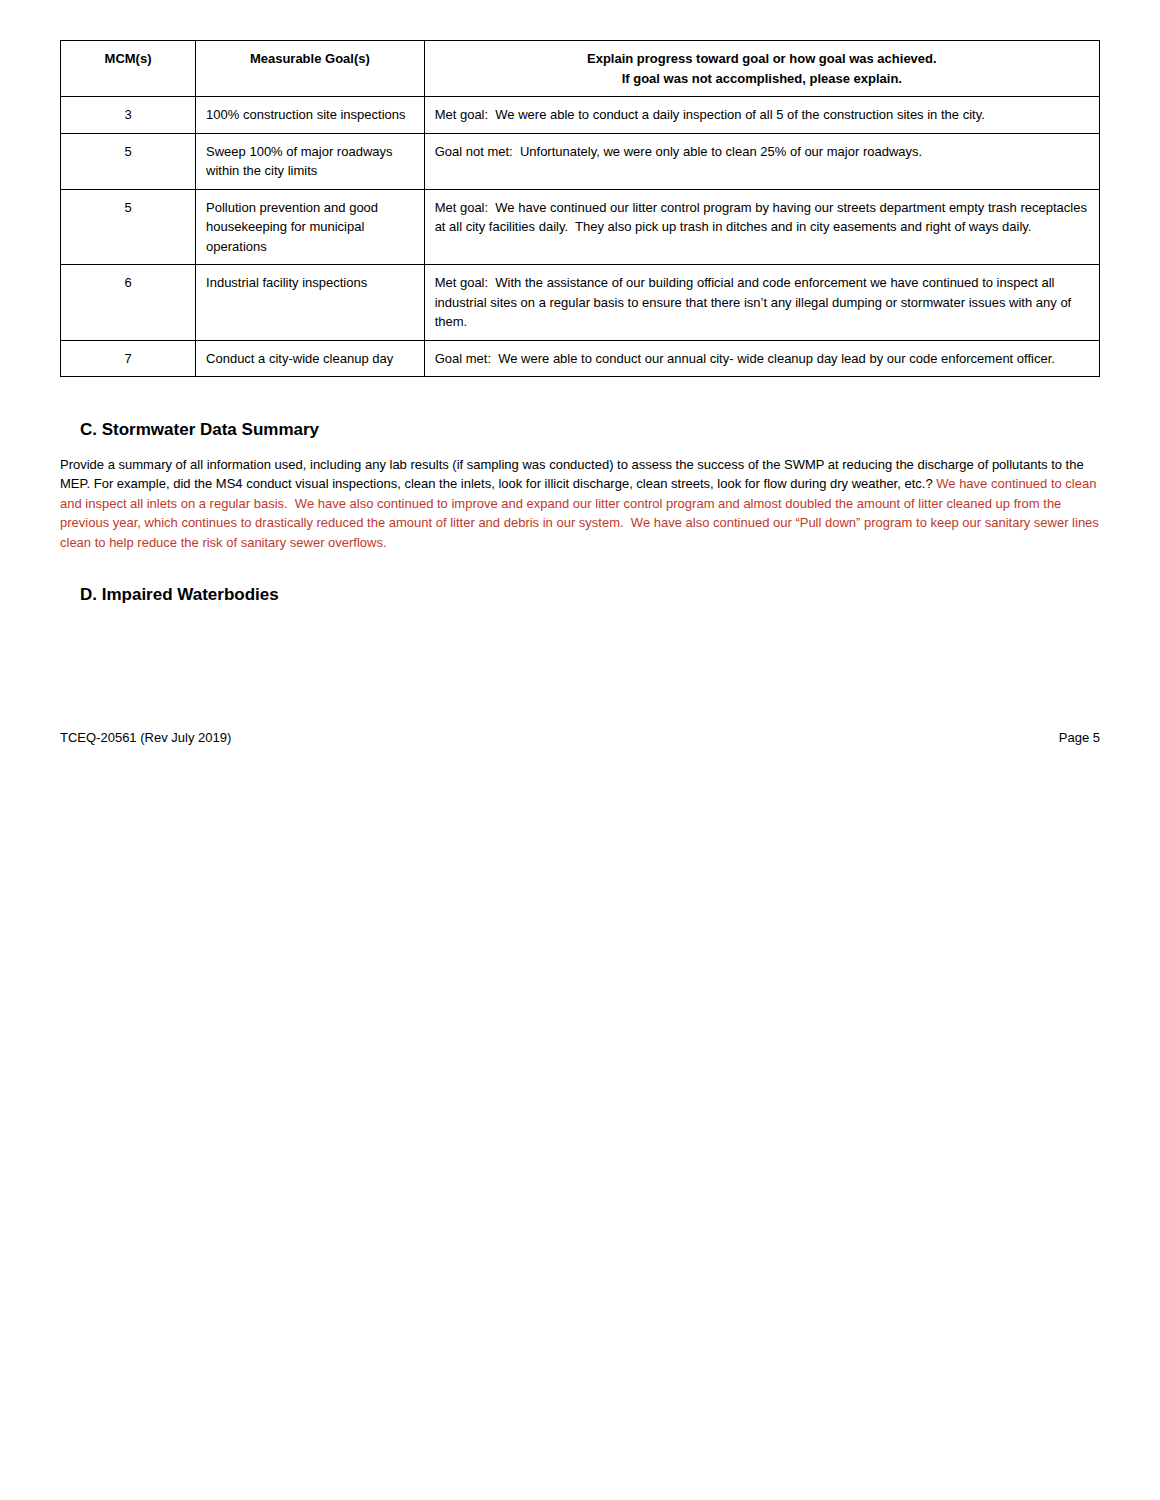| MCM(s) | Measurable Goal(s) | Explain progress toward goal or how goal was achieved. If goal was not accomplished, please explain. |
| --- | --- | --- |
| 3 | 100% construction site inspections | Met goal: We were able to conduct a daily inspection of all 5 of the construction sites in the city. |
| 5 | Sweep 100% of major roadways within the city limits | Goal not met: Unfortunately, we were only able to clean 25% of our major roadways. |
| 5 | Pollution prevention and good housekeeping for municipal operations | Met goal: We have continued our litter control program by having our streets department empty trash receptacles at all city facilities daily. They also pick up trash in ditches and in city easements and right of ways daily. |
| 6 | Industrial facility inspections | Met goal: With the assistance of our building official and code enforcement we have continued to inspect all industrial sites on a regular basis to ensure that there isn’t any illegal dumping or stormwater issues with any of them. |
| 7 | Conduct a city-wide cleanup day | Goal met: We were able to conduct our annual city- wide cleanup day lead by our code enforcement officer. |
C. Stormwater Data Summary
Provide a summary of all information used, including any lab results (if sampling was conducted) to assess the success of the SWMP at reducing the discharge of pollutants to the MEP. For example, did the MS4 conduct visual inspections, clean the inlets, look for illicit discharge, clean streets, look for flow during dry weather, etc.? We have continued to clean and inspect all inlets on a regular basis. We have also continued to improve and expand our litter control program and almost doubled the amount of litter cleaned up from the previous year, which continues to drastically reduced the amount of litter and debris in our system. We have also continued our “Pull down” program to keep our sanitary sewer lines clean to help reduce the risk of sanitary sewer overflows.
D. Impaired Waterbodies
TCEQ-20561 (Rev July 2019) Page 5